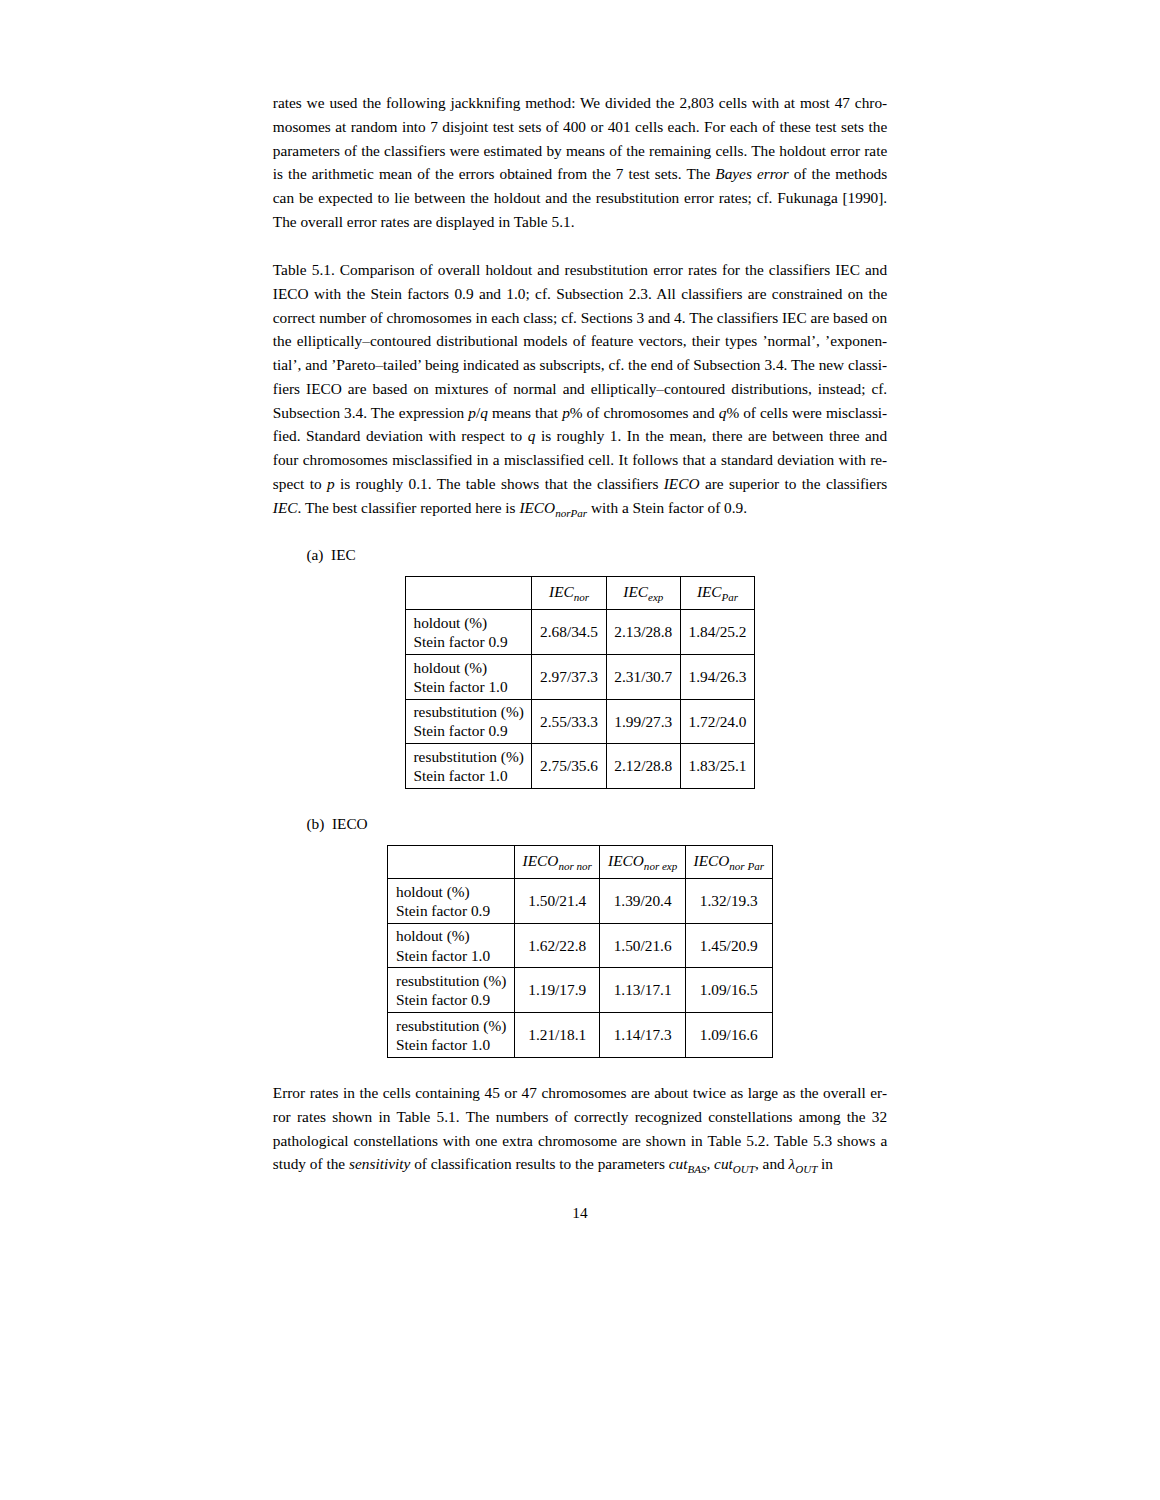rates we used the following jackknifing method: We divided the 2,803 cells with at most 47 chromosomes at random into 7 disjoint test sets of 400 or 401 cells each. For each of these test sets the parameters of the classifiers were estimated by means of the remaining cells. The holdout error rate is the arithmetic mean of the errors obtained from the 7 test sets. The Bayes error of the methods can be expected to lie between the holdout and the resubstitution error rates; cf. Fukunaga [1990]. The overall error rates are displayed in Table 5.1.
Table 5.1. Comparison of overall holdout and resubstitution error rates for the classifiers IEC and IECO with the Stein factors 0.9 and 1.0; cf. Subsection 2.3. All classifiers are constrained on the correct number of chromosomes in each class; cf. Sections 3 and 4. The classifiers IEC are based on the elliptically–contoured distributional models of feature vectors, their types ’normal’, ’exponential’, and ’Pareto–tailed’ being indicated as subscripts, cf. the end of Subsection 3.4. The new classifiers IECO are based on mixtures of normal and elliptically–contoured distributions, instead; cf. Subsection 3.4. The expression p/q means that p% of chromosomes and q% of cells were misclassified. Standard deviation with respect to q is roughly 1. In the mean, there are between three and four chromosomes misclassified in a misclassified cell. It follows that a standard deviation with respect to p is roughly 0.1. The table shows that the classifiers IECO are superior to the classifiers IEC. The best classifier reported here is IECOnorPar with a Stein factor of 0.9.
(a) IEC
| | IEC nor | IEC exp | IEC Par |
| --- | --- | --- | --- |
| holdout (%) Stein factor 0.9 | 2.68/34.5 | 2.13/28.8 | 1.84/25.2 |
| holdout (%) Stein factor 1.0 | 2.97/37.3 | 2.31/30.7 | 1.94/26.3 |
| resubstitution (%) Stein factor 0.9 | 2.55/33.3 | 1.99/27.3 | 1.72/24.0 |
| resubstitution (%) Stein factor 1.0 | 2.75/35.6 | 2.12/28.8 | 1.83/25.1 |
(b) IECO
| | IECO nor nor | IECO nor exp | IECO nor Par |
| --- | --- | --- | --- |
| holdout (%) Stein factor 0.9 | 1.50/21.4 | 1.39/20.4 | 1.32/19.3 |
| holdout (%) Stein factor 1.0 | 1.62/22.8 | 1.50/21.6 | 1.45/20.9 |
| resubstitution (%) Stein factor 0.9 | 1.19/17.9 | 1.13/17.1 | 1.09/16.5 |
| resubstitution (%) Stein factor 1.0 | 1.21/18.1 | 1.14/17.3 | 1.09/16.6 |
Error rates in the cells containing 45 or 47 chromosomes are about twice as large as the overall error rates shown in Table 5.1. The numbers of correctly recognized constellations among the 32 pathological constellations with one extra chromosome are shown in Table 5.2. Table 5.3 shows a study of the sensitivity of classification results to the parameters cutBAS, cutOUT, and λOUT in
14